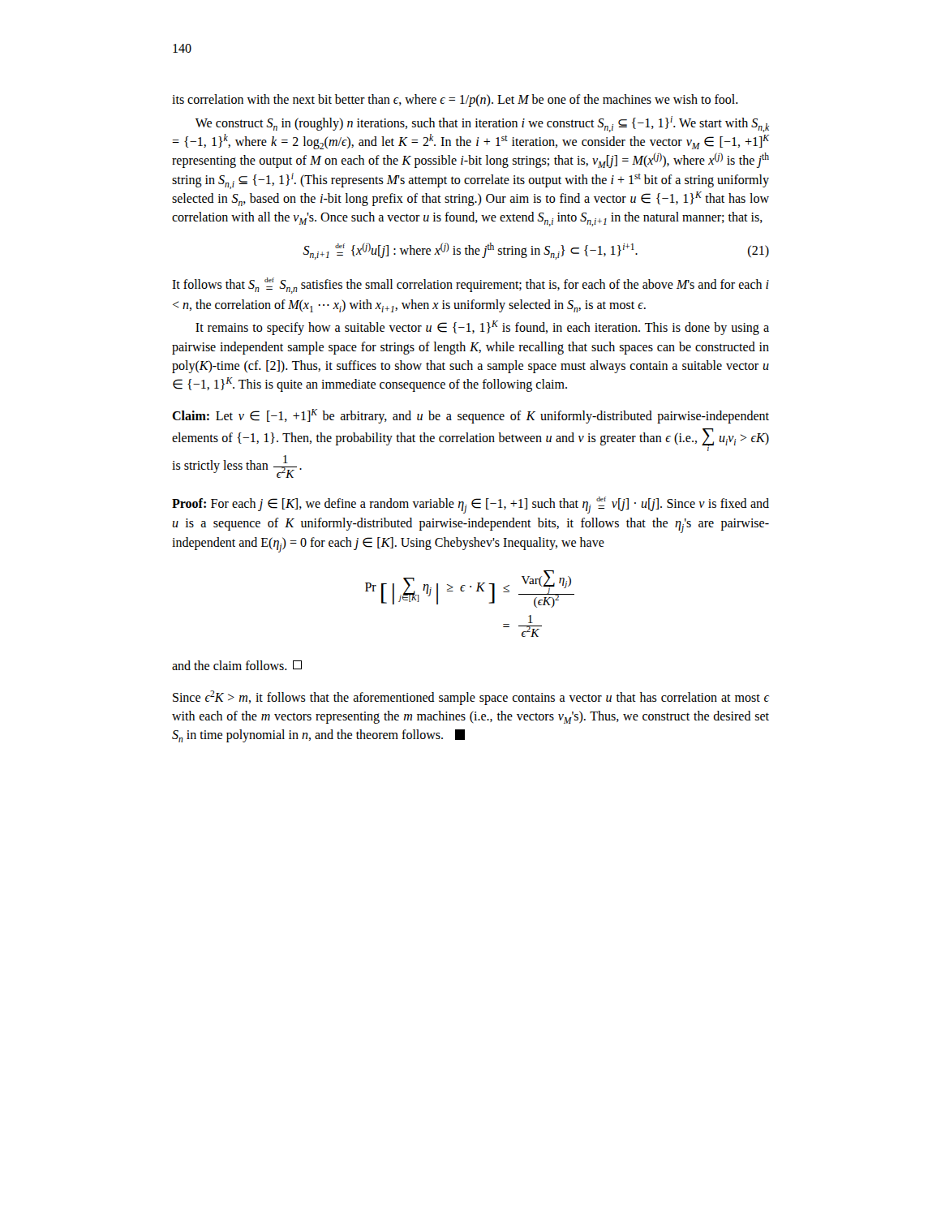140
its correlation with the next bit better than ϵ, where ϵ = 1/p(n). Let M be one of the machines we wish to fool.
We construct Sn in (roughly) n iterations, such that in iteration i we construct Sn,i ⊆ {−1, 1}i. We start with Sn,k = {−1, 1}k, where k = 2 log2(m/ϵ), and let K = 2k. In the i + 1st iteration, we consider the vector vM ∈ [−1, +1]K representing the output of M on each of the K possible i-bit long strings; that is, vM[j] = M(x(j)), where x(j) is the jth string in Sn,i ⊆ {−1, 1}i. (This represents M's attempt to correlate its output with the i + 1st bit of a string uniformly selected in Sn, based on the i-bit long prefix of that string.) Our aim is to find a vector u ∈ {−1, 1}K that has low correlation with all the vM's. Once such a vector u is found, we extend Sn,i into Sn,i+1 in the natural manner; that is,
Sn,i+1 def= {x(j)u[j] : where x(j) is the jth string in Sn,i} ⊂ {−1, 1}i+1. (21)
It follows that Sn def= Sn,n satisfies the small correlation requirement; that is, for each of the above M's and for each i < n, the correlation of M(x1 ⋯ xi) with xi+1, when x is uniformly selected in Sn, is at most ϵ.
It remains to specify how a suitable vector u ∈ {−1, 1}K is found, in each iteration. This is done by using a pairwise independent sample space for strings of length K, while recalling that such spaces can be constructed in poly(K)-time (cf. [2]). Thus, it suffices to show that such a sample space must always contain a suitable vector u ∈ {−1, 1}K. This is quite an immediate consequence of the following claim.
Claim: Let v ∈ [−1, +1]K be arbitrary, and u be a sequence of K uniformly-distributed pairwise-independent elements of {−1, 1}. Then, the probability that the correlation between u and v is greater than ϵ (i.e., ∑i uivi > ϵK) is strictly less than 1 ϵ2K.
Proof: For each j ∈ [K], we define a random variable ηj ∈ [−1, +1] such that ηj def= v[j] · u[j]. Since v is fixed and u is a sequence of K uniformly-distributed pairwise-independent bits, it follows that the ηj's are pairwise-independent and E(ηj) = 0 for each j ∈ [K]. Using Chebyshev's Inequality, we have
| Pr [ / ∑ j ∈[ K ] η j / ≥ ϵ · K ] | ≤ | Var( ∑ j η j ) ( ϵK ) 2 |
| | = | 1 ϵ 2 K |
and the claim follows.
Since ϵ2K > m, it follows that the aforementioned sample space contains a vector u that has correlation at most ϵ with each of the m vectors representing the m machines (i.e., the vectors vM's). Thus, we construct the desired set Sn in time polynomial in n, and the theorem follows.